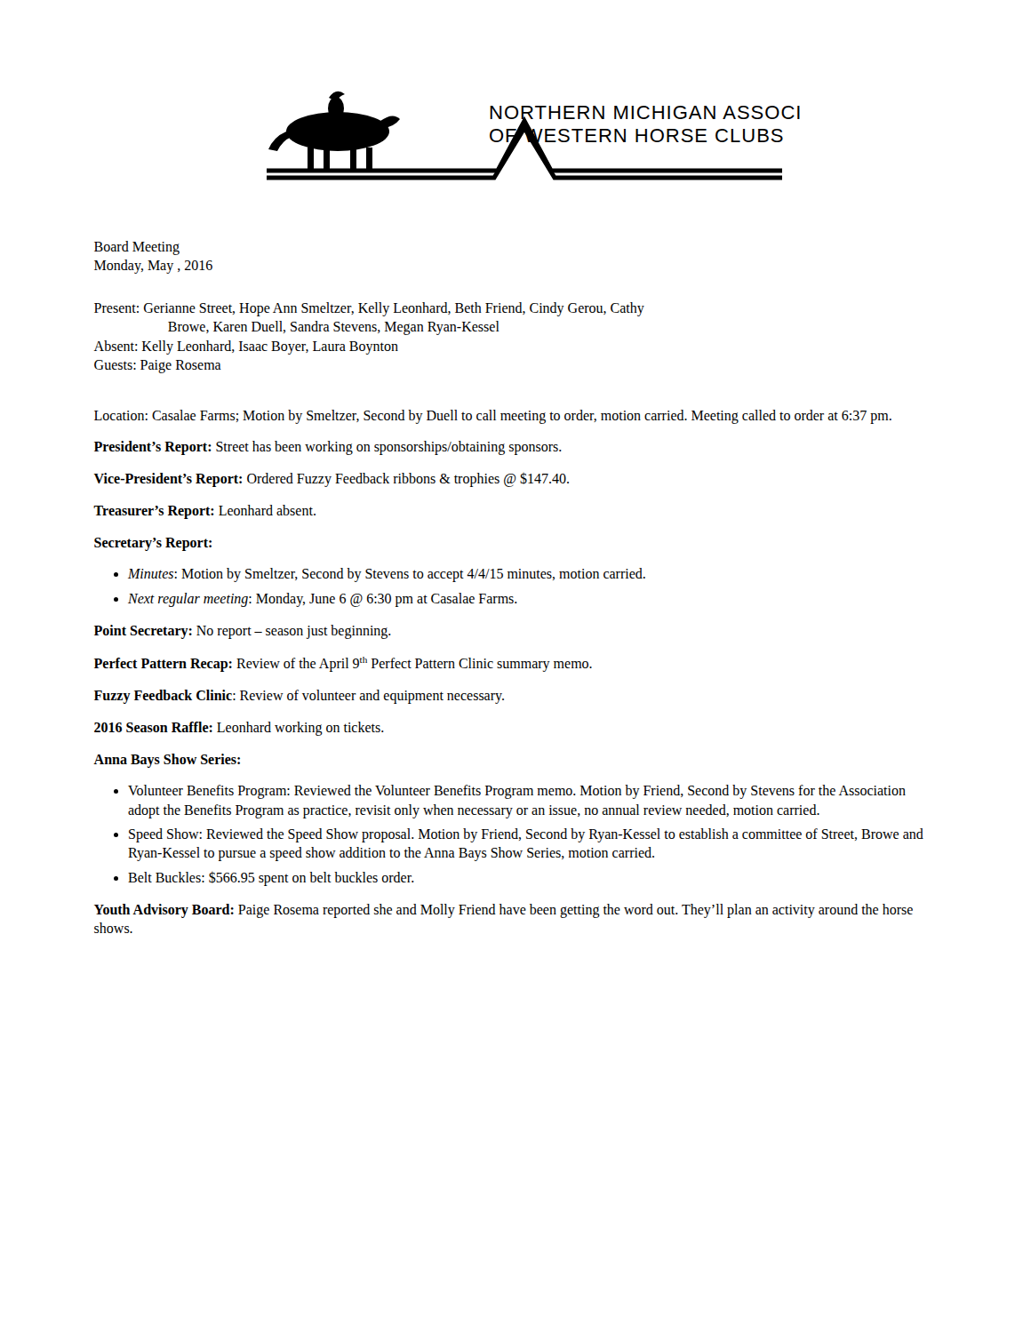NORTHERN MICHIGAN ASSOCIATION OF WESTERN HORSE CLUBS
Board Meeting
Monday, May , 2016
Present: Gerianne Street, Hope Ann Smeltzer, Kelly Leonhard, Beth Friend, Cindy Gerou, Cathy
Browe, Karen Duell, Sandra Stevens, Megan Ryan-Kessel
Absent: Kelly Leonhard, Isaac Boyer, Laura Boynton
Guests: Paige Rosema
Location: Casalae Farms; Motion by Smeltzer, Second by Duell to call meeting to order, motion carried. Meeting called to order at 6:37 pm.
President’s Report:
Street has been working on sponsorships/obtaining sponsors.
Vice-President’s Report:
Ordered Fuzzy Feedback ribbons & trophies @ $147.40.
Treasurer’s Report:
Leonhard absent.
Secretary’s Report:
Minutes: Motion by Smeltzer, Second by Stevens to accept 4/4/15 minutes, motion carried.
Next regular meeting: Monday, June 6 @ 6:30 pm at Casalae Farms.
Point Secretary:
No report – season just beginning.
Perfect Pattern Recap:
Review of the April 9th Perfect Pattern Clinic summary memo.
Fuzzy Feedback Clinic
: Review of volunteer and equipment necessary.
2016 Season Raffle:
Leonhard working on tickets.
Anna Bays Show Series:
Volunteer Benefits Program: Reviewed the Volunteer Benefits Program memo. Motion by Friend, Second by Stevens for the Association adopt the Benefits Program as practice, revisit only when necessary or an issue, no annual review needed, motion carried.
Speed Show: Reviewed the Speed Show proposal. Motion by Friend, Second by Ryan-Kessel to establish a committee of Street, Browe and Ryan-Kessel to pursue a speed show addition to the Anna Bays Show Series, motion carried.
Belt Buckles: $566.95 spent on belt buckles order.
Youth Advisory Board:
Paige Rosema reported she and Molly Friend have been getting the word out. They’ll plan an activity around the horse shows.